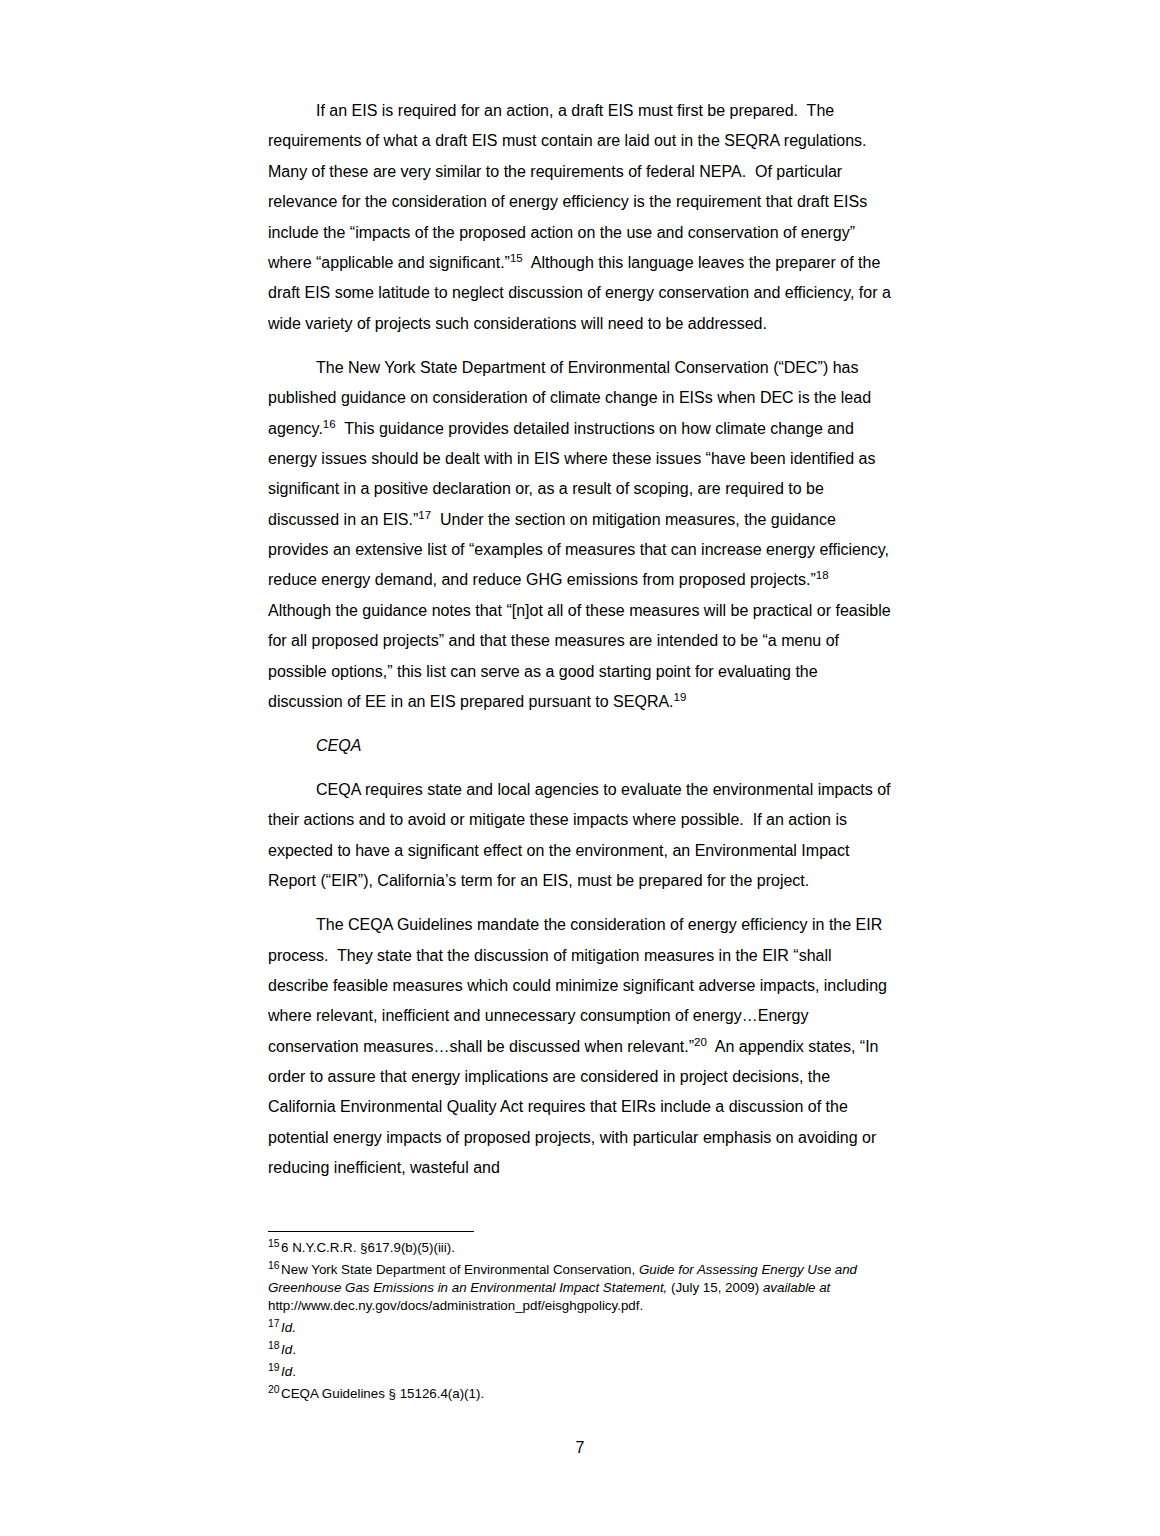If an EIS is required for an action, a draft EIS must first be prepared. The requirements of what a draft EIS must contain are laid out in the SEQRA regulations. Many of these are very similar to the requirements of federal NEPA. Of particular relevance for the consideration of energy efficiency is the requirement that draft EISs include the “impacts of the proposed action on the use and conservation of energy” where “applicable and significant.”15 Although this language leaves the preparer of the draft EIS some latitude to neglect discussion of energy conservation and efficiency, for a wide variety of projects such considerations will need to be addressed.
The New York State Department of Environmental Conservation (“DEC”) has published guidance on consideration of climate change in EISs when DEC is the lead agency.16 This guidance provides detailed instructions on how climate change and energy issues should be dealt with in EIS where these issues “have been identified as significant in a positive declaration or, as a result of scoping, are required to be discussed in an EIS.”17 Under the section on mitigation measures, the guidance provides an extensive list of “examples of measures that can increase energy efficiency, reduce energy demand, and reduce GHG emissions from proposed projects.”18 Although the guidance notes that “[n]ot all of these measures will be practical or feasible for all proposed projects” and that these measures are intended to be “a menu of possible options,” this list can serve as a good starting point for evaluating the discussion of EE in an EIS prepared pursuant to SEQRA.19
CEQA
CEQA requires state and local agencies to evaluate the environmental impacts of their actions and to avoid or mitigate these impacts where possible. If an action is expected to have a significant effect on the environment, an Environmental Impact Report (“EIR”), California’s term for an EIS, must be prepared for the project.
The CEQA Guidelines mandate the consideration of energy efficiency in the EIR process. They state that the discussion of mitigation measures in the EIR “shall describe feasible measures which could minimize significant adverse impacts, including where relevant, inefficient and unnecessary consumption of energy…Energy conservation measures…shall be discussed when relevant.”20 An appendix states, “In order to assure that energy implications are considered in project decisions, the California Environmental Quality Act requires that EIRs include a discussion of the potential energy impacts of proposed projects, with particular emphasis on avoiding or reducing inefficient, wasteful and
156 N.Y.C.R.R. §617.9(b)(5)(iii).
16 New York State Department of Environmental Conservation, Guide for Assessing Energy Use and Greenhouse Gas Emissions in an Environmental Impact Statement, (July 15, 2009) available at http://www.dec.ny.gov/docs/administration_pdf/eisghgpolicy.pdf.
17 Id.
18 Id.
19 Id.
20 CEQA Guidelines § 15126.4(a)(1).
7